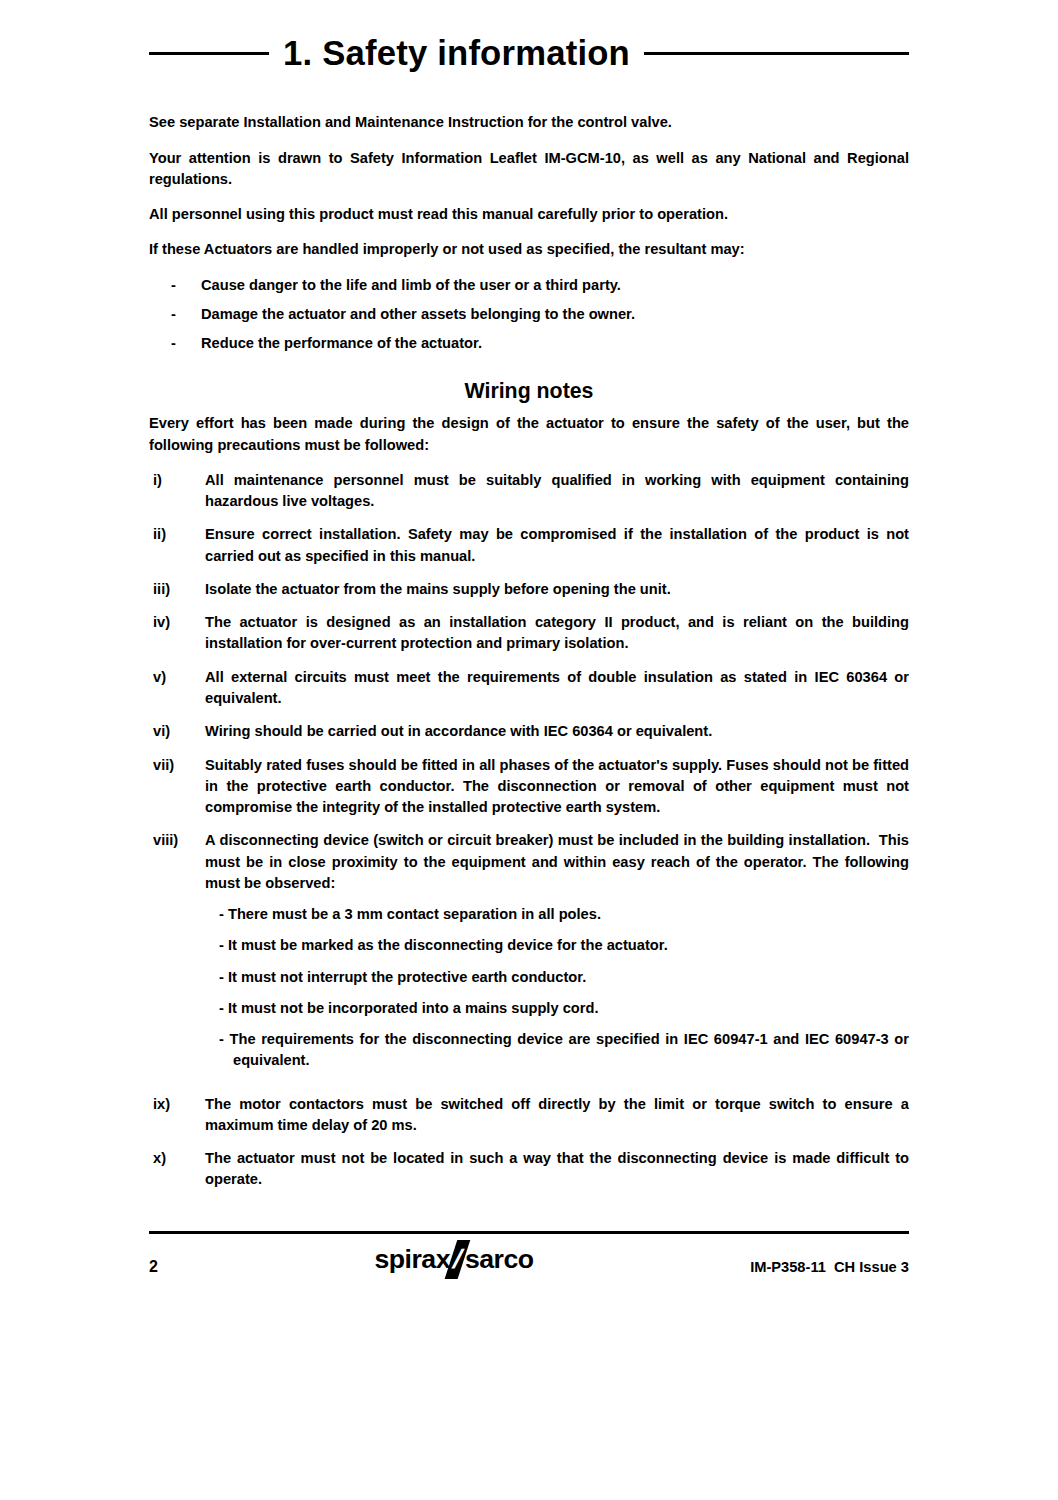1. Safety information
See separate Installation and Maintenance Instruction for the control valve.
Your attention is drawn to Safety Information Leaflet IM-GCM-10, as well as any National and Regional regulations.
All personnel using this product must read this manual carefully prior to operation.
If these Actuators are handled improperly or not used as specified, the resultant may:
Cause danger to the life and limb of the user or a third party.
Damage the actuator and other assets belonging to the owner.
Reduce the performance of the actuator.
Wiring notes
Every effort has been made during the design of the actuator to ensure the safety of the user, but the following precautions must be followed:
i) All maintenance personnel must be suitably qualified in working with equipment containing hazardous live voltages.
ii) Ensure correct installation. Safety may be compromised if the installation of the product is not carried out as specified in this manual.
iii) Isolate the actuator from the mains supply before opening the unit.
iv) The actuator is designed as an installation category II product, and is reliant on the building installation for over-current protection and primary isolation.
v) All external circuits must meet the requirements of double insulation as stated in IEC 60364 or equivalent.
vi) Wiring should be carried out in accordance with IEC 60364 or equivalent.
vii) Suitably rated fuses should be fitted in all phases of the actuator's supply. Fuses should not be fitted in the protective earth conductor. The disconnection or removal of other equipment must not compromise the integrity of the installed protective earth system.
viii) A disconnecting device (switch or circuit breaker) must be included in the building installation. This must be in close proximity to the equipment and within easy reach of the operator. The following must be observed:
- There must be a 3 mm contact separation in all poles.
- It must be marked as the disconnecting device for the actuator.
- It must not interrupt the protective earth conductor.
- It must not be incorporated into a mains supply cord.
- The requirements for the disconnecting device are specified in IEC 60947-1 and IEC 60947-3 or equivalent.
ix) The motor contactors must be switched off directly by the limit or torque switch to ensure a maximum time delay of 20 ms.
x) The actuator must not be located in such a way that the disconnecting device is made difficult to operate.
2
spirax/sarco
IM-P358-11 CH Issue 3